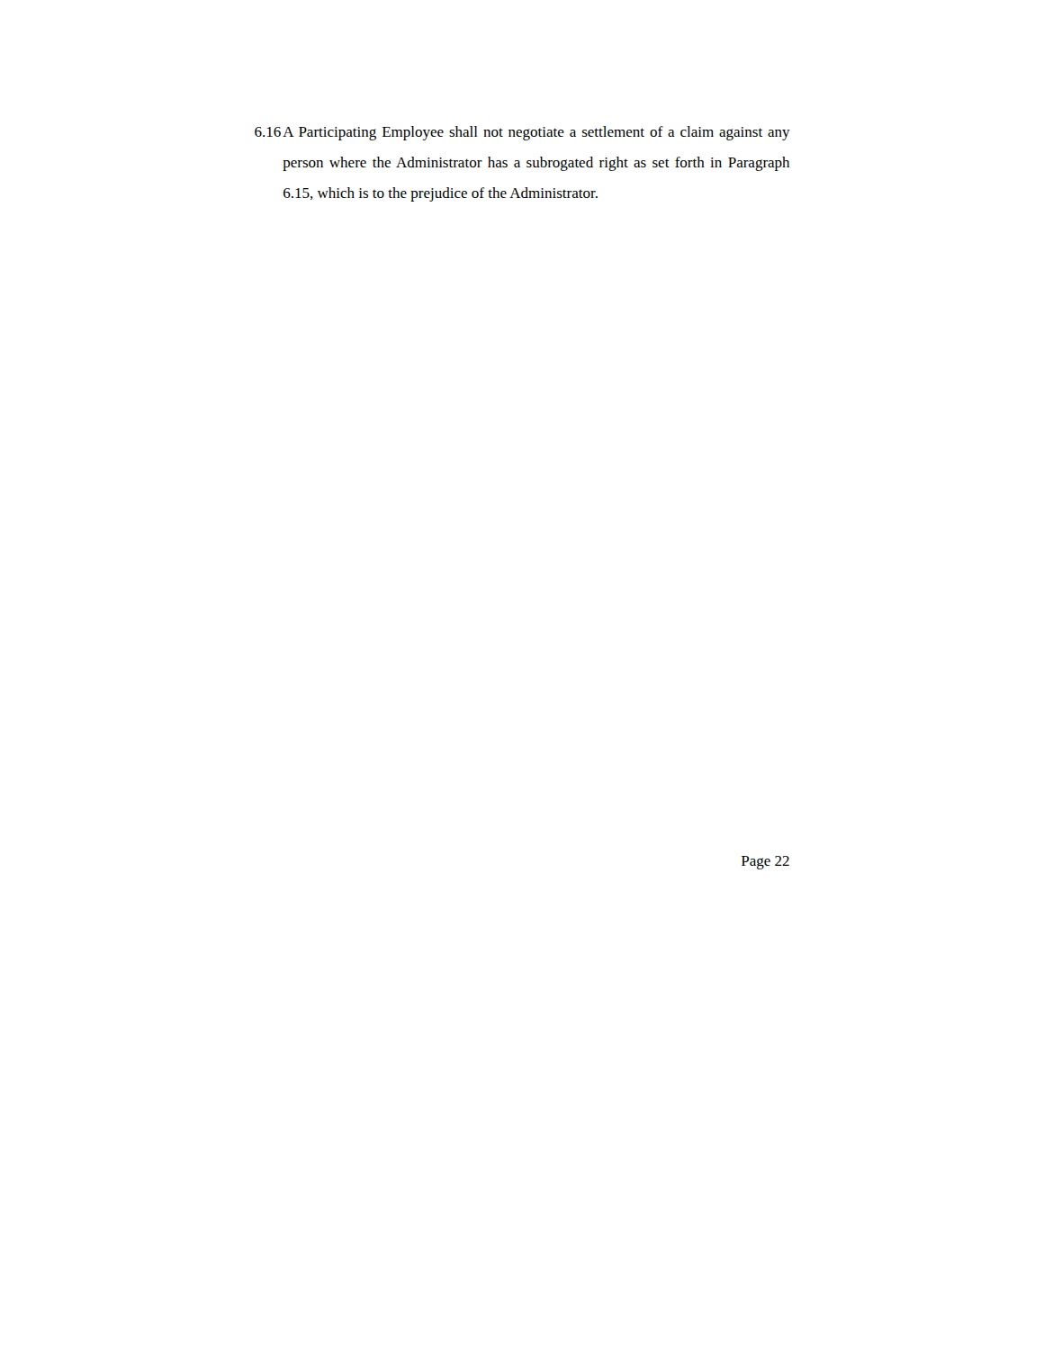6.16 A Participating Employee shall not negotiate a settlement of a claim against any person where the Administrator has a subrogated right as set forth in Paragraph 6.15, which is to the prejudice of the Administrator.
Page 22